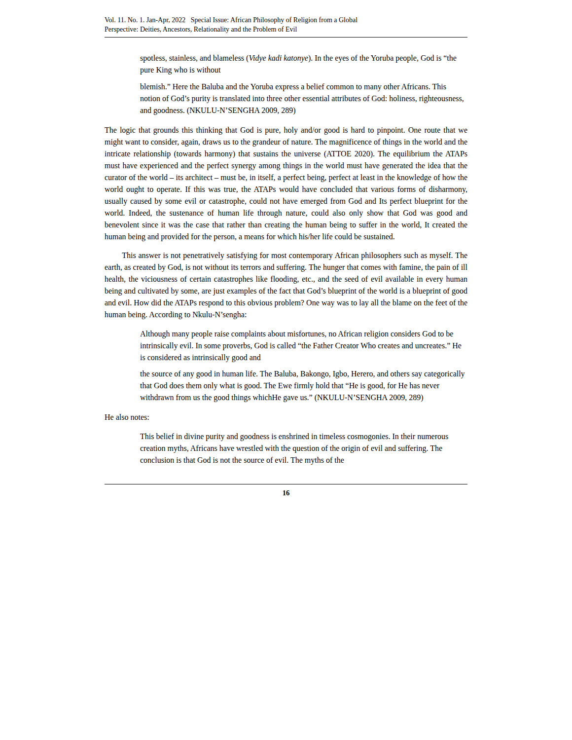Vol. 11. No. 1. Jan-Apr, 2022 Special Issue: African Philosophy of Religion from a Global
Perspective: Deities, Ancestors, Relationality and the Problem of Evil
spotless, stainless, and blameless (Vidye kadi katonye). In the eyes of the Yoruba people, God is “the pure King who is without
blemish.” Here the Baluba and the Yoruba express a belief common to many other Africans. This notion of God’s purity is translated into three other essential attributes of God: holiness, righteousness, and goodness. (NKULU-N’SENGHA 2009, 289)
The logic that grounds this thinking that God is pure, holy and/or good is hard to pinpoint. One route that we might want to consider, again, draws us to the grandeur of nature. The magnificence of things in the world and the intricate relationship (towards harmony) that sustains the universe (ATTOE 2020). The equilibrium the ATAPs must have experienced and the perfect synergy among things in the world must have generated the idea that the curator of the world – its architect – must be, in itself, a perfect being, perfect at least in the knowledge of how the world ought to operate. If this was true, the ATAPs would have concluded that various forms of disharmony, usually caused by some evil or catastrophe, could not have emerged from God and Its perfect blueprint for the world. Indeed, the sustenance of human life through nature, could also only show that God was good and benevolent since it was the case that rather than creating the human being to suffer in the world, It created the human being and provided for the person, a means for which his/her life could be sustained.
This answer is not penetratively satisfying for most contemporary African philosophers such as myself. The earth, as created by God, is not without its terrors and suffering. The hunger that comes with famine, the pain of ill health, the viciousness of certain catastrophes like flooding, etc., and the seed of evil available in every human being and cultivated by some, are just examples of the fact that God’s blueprint of the world is a blueprint of good and evil. How did the ATAPs respond to this obvious problem? One way was to lay all the blame on the feet of the human being. According to Nkulu-N’sengha:
Although many people raise complaints about misfortunes, no African religion considers God to be intrinsically evil. In some proverbs, God is called “the Father Creator Who creates and uncreates.” He is considered as intrinsically good and
the source of any good in human life. The Baluba, Bakongo, Igbo, Herero, and others say categorically that God does them only what is good. The Ewe firmly hold that “He is good, for He has never withdrawn from us the good things whichHe gave us.” (NKULU-N’SENGHA 2009, 289)
He also notes:
This belief in divine purity and goodness is enshrined in timeless cosmogonies. In their numerous creation myths, Africans have wrestled with the question of the origin of evil and suffering. The conclusion is that God is not the source of evil. The myths of the
16